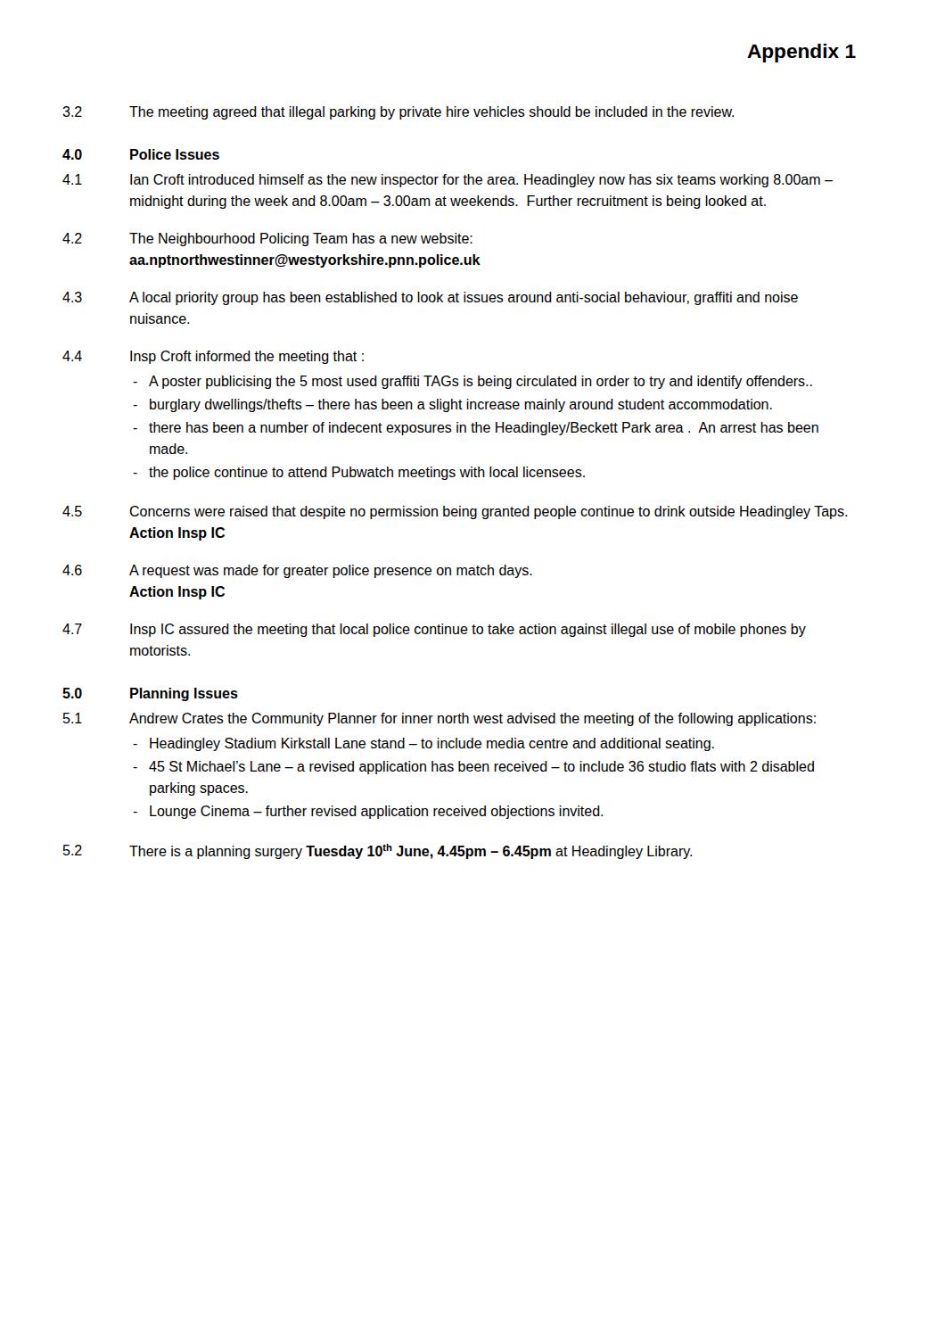Appendix 1
3.2
The meeting agreed that illegal parking by private hire vehicles should be included in the review.
4.0
Police Issues
4.1
Ian Croft introduced himself as the new inspector for the area. Headingley now has six teams working 8.00am – midnight during the week and 8.00am – 3.00am at weekends. Further recruitment is being looked at.
4.2
The Neighbourhood Policing Team has a new website:
aa.nptnorthwestinner@westyorkshire.pnn.police.uk
4.3
A local priority group has been established to look at issues around anti-social behaviour, graffiti and noise nuisance.
4.4
Insp Croft informed the meeting that :
A poster publicising the 5 most used graffiti TAGs is being circulated in order to try and identify offenders..
burglary dwellings/thefts – there has been a slight increase mainly around student accommodation.
there has been a number of indecent exposures in the Headingley/Beckett Park area . An arrest has been made.
the police continue to attend Pubwatch meetings with local licensees.
4.5
Concerns were raised that despite no permission being granted people continue to drink outside Headingley Taps. Action Insp IC
4.6
A request was made for greater police presence on match days.
Action Insp IC
4.7
Insp IC assured the meeting that local police continue to take action against illegal use of mobile phones by motorists.
5.0
Planning Issues
5.1
Andrew Crates the Community Planner for inner north west advised the meeting of the following applications:
Headingley Stadium Kirkstall Lane stand – to include media centre and additional seating.
45 St Michael’s Lane – a revised application has been received – to include 36 studio flats with 2 disabled parking spaces.
Lounge Cinema – further revised application received objections invited.
5.2
There is a planning surgery Tuesday 10th June, 4.45pm – 6.45pm at Headingley Library.